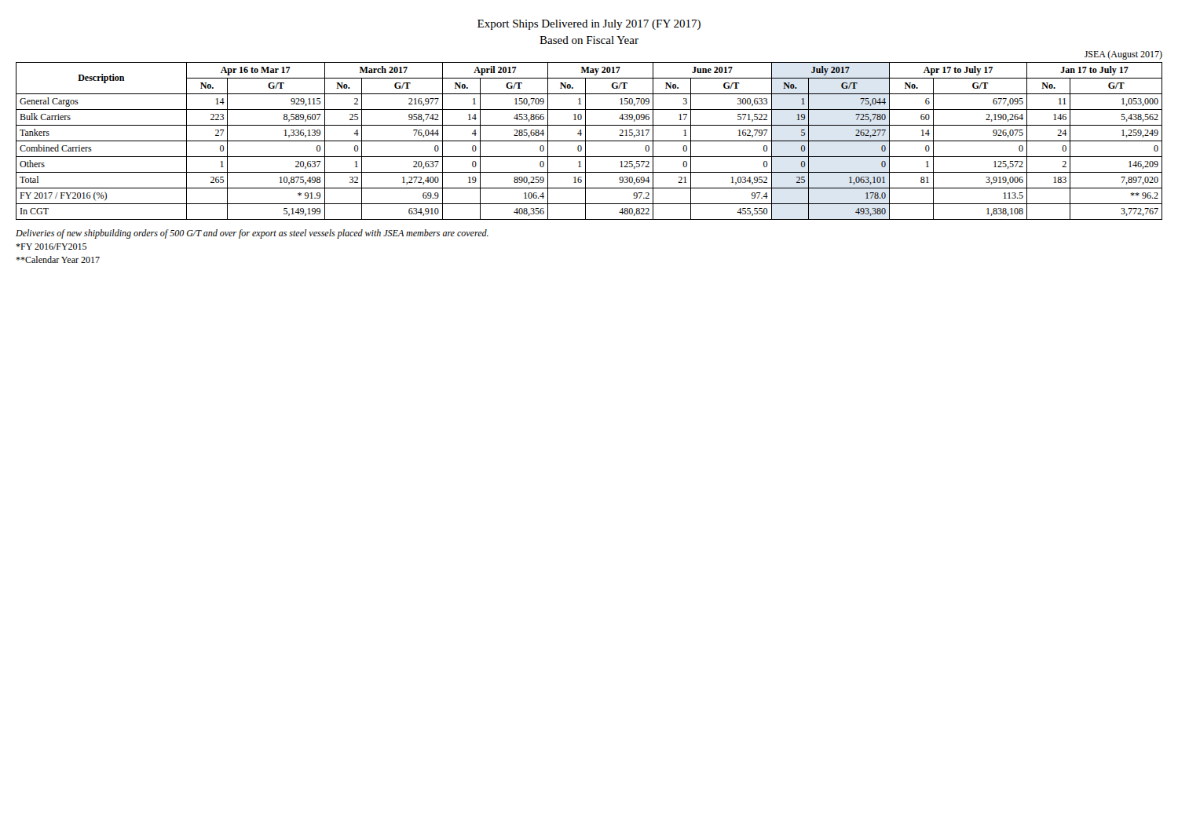Export Ships Delivered in July 2017 (FY 2017)
Based on Fiscal Year
JSEA (August 2017)
| Description | Apr 16 to Mar 17 | March 2017 | April 2017 | May 2017 | June 2017 | July 2017 | Apr 17 to July 17 | Jan 17 to July 17 |
| --- | --- | --- | --- | --- | --- | --- | --- | --- |
| No. | G/T | No. | G/T | No. | G/T | No. | G/T | No. | G/T | No. | G/T | No. | G/T | No. | G/T |
| General Cargos | 14 | 929,115 | 2 | 216,977 | 1 | 150,709 | 1 | 150,709 | 3 | 300,633 | 1 | 75,044 | 6 | 677,095 | 11 | 1,053,000 |
| Bulk Carriers | 223 | 8,589,607 | 25 | 958,742 | 14 | 453,866 | 10 | 439,096 | 17 | 571,522 | 19 | 725,780 | 60 | 2,190,264 | 146 | 5,438,562 |
| Tankers | 27 | 1,336,139 | 4 | 76,044 | 4 | 285,684 | 4 | 215,317 | 1 | 162,797 | 5 | 262,277 | 14 | 926,075 | 24 | 1,259,249 |
| Combined Carriers | 0 | 0 | 0 | 0 | 0 | 0 | 0 | 0 | 0 | 0 | 0 | 0 | 0 | 0 | 0 | 0 |
| Others | 1 | 20,637 | 1 | 20,637 | 0 | 0 | 1 | 125,572 | 0 | 0 | 0 | 0 | 1 | 125,572 | 2 | 146,209 |
| Total | 265 | 10,875,498 | 32 | 1,272,400 | 19 | 890,259 | 16 | 930,694 | 21 | 1,034,952 | 25 | 1,063,101 | 81 | 3,919,006 | 183 | 7,897,020 |
| FY 2017 / FY2016 (%) | | * 91.9 | | 69.9 | | 106.4 | | 97.2 | | 97.4 | | 178.0 | | 113.5 | | ** 96.2 |
| In CGT | | 5,149,199 | | 634,910 | | 408,356 | | 480,822 | | 455,550 | | 493,380 | | 1,838,108 | | 3,772,767 |
Deliveries of new shipbuilding orders of 500 G/T and over for export as steel vessels placed with JSEA members are covered.
*FY 2016/FY2015
**Calendar Year 2017